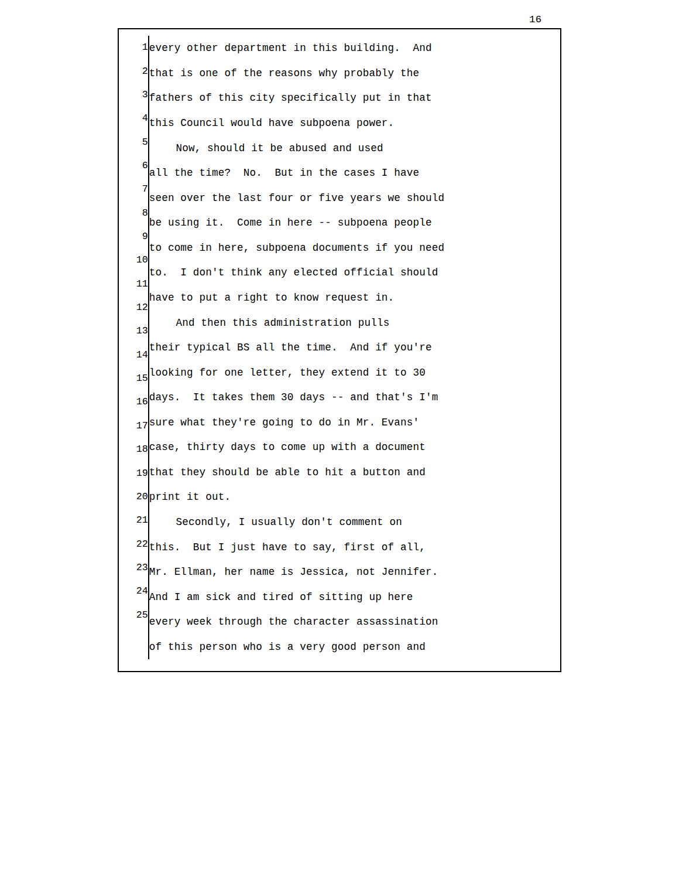16
| 1 2 3 4 5 6 7 8 9 10 11 12 13 14 15 16 17 18 19 20 21 22 23 24 25 | every other department in this building. And that is one of the reasons why probably the fathers of this city specifically put in that this Council would have subpoena power. Now, should it be abused and used all the time? No. But in the cases I have seen over the last four or five years we should be using it. Come in here -- subpoena people to come in here, subpoena documents if you need to. I don't think any elected official should have to put a right to know request in. And then this administration pulls their typical BS all the time. And if you're looking for one letter, they extend it to 30 days. It takes them 30 days -- and that's I'm sure what they're going to do in Mr. Evans' case, thirty days to come up with a document that they should be able to hit a button and print it out. Secondly, I usually don't comment on this. But I just have to say, first of all, Mr. Ellman, her name is Jessica, not Jennifer. And I am sick and tired of sitting up here every week through the character assassination of this person who is a very good person and |